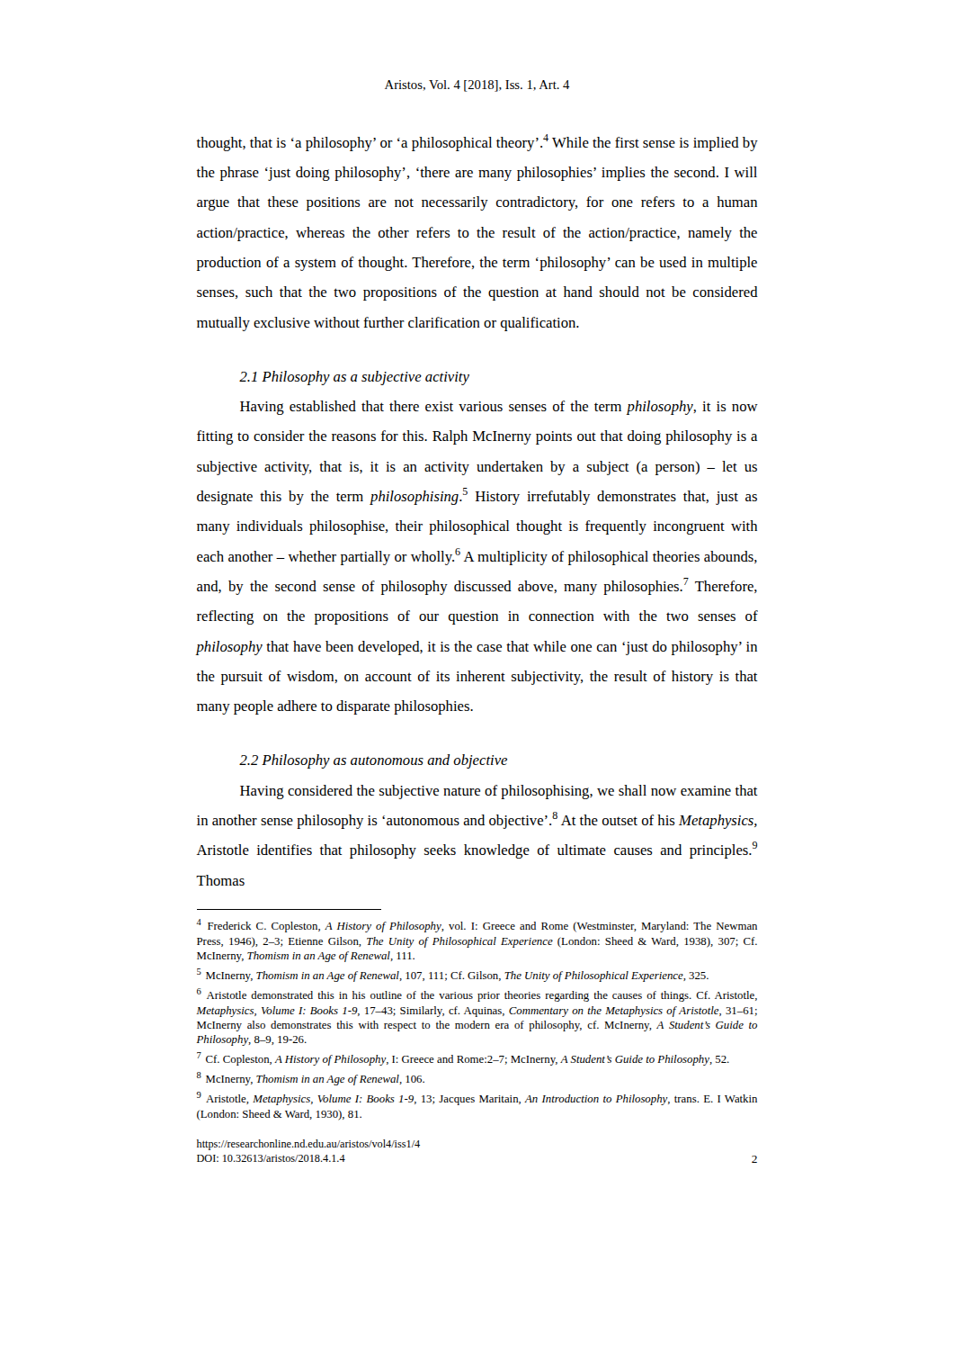Aristos, Vol. 4 [2018], Iss. 1, Art. 4
thought, that is ‘a philosophy’ or ‘a philosophical theory’.4 While the first sense is implied by the phrase ‘just doing philosophy’, ‘there are many philosophies’ implies the second. I will argue that these positions are not necessarily contradictory, for one refers to a human action/practice, whereas the other refers to the result of the action/practice, namely the production of a system of thought. Therefore, the term ‘philosophy’ can be used in multiple senses, such that the two propositions of the question at hand should not be considered mutually exclusive without further clarification or qualification.
2.1 Philosophy as a subjective activity
Having established that there exist various senses of the term philosophy, it is now fitting to consider the reasons for this. Ralph McInerny points out that doing philosophy is a subjective activity, that is, it is an activity undertaken by a subject (a person) – let us designate this by the term philosophising.5 History irrefutably demonstrates that, just as many individuals philosophise, their philosophical thought is frequently incongruent with each another – whether partially or wholly.6 A multiplicity of philosophical theories abounds, and, by the second sense of philosophy discussed above, many philosophies.7 Therefore, reflecting on the propositions of our question in connection with the two senses of philosophy that have been developed, it is the case that while one can ‘just do philosophy’ in the pursuit of wisdom, on account of its inherent subjectivity, the result of history is that many people adhere to disparate philosophies.
2.2 Philosophy as autonomous and objective
Having considered the subjective nature of philosophising, we shall now examine that in another sense philosophy is ‘autonomous and objective’.8 At the outset of his Metaphysics, Aristotle identifies that philosophy seeks knowledge of ultimate causes and principles.9 Thomas
4 Frederick C. Copleston, A History of Philosophy, vol. I: Greece and Rome (Westminster, Maryland: The Newman Press, 1946), 2–3; Etienne Gilson, The Unity of Philosophical Experience (London: Sheed & Ward, 1938), 307; Cf. McInerny, Thomism in an Age of Renewal, 111.
5 McInerny, Thomism in an Age of Renewal, 107, 111; Cf. Gilson, The Unity of Philosophical Experience, 325.
6 Aristotle demonstrated this in his outline of the various prior theories regarding the causes of things. Cf. Aristotle, Metaphysics, Volume I: Books 1-9, 17–43; Similarly, cf. Aquinas, Commentary on the Metaphysics of Aristotle, 31–61; McInerny also demonstrates this with respect to the modern era of philosophy, cf. McInerny, A Student’s Guide to Philosophy, 8–9, 19-26.
7 Cf. Copleston, A History of Philosophy, I: Greece and Rome:2–7; McInerny, A Student’s Guide to Philosophy, 52.
8 McInerny, Thomism in an Age of Renewal, 106.
9 Aristotle, Metaphysics, Volume I: Books 1-9, 13; Jacques Maritain, An Introduction to Philosophy, trans. E. I Watkin (London: Sheed & Ward, 1930), 81.
https://researchonline.nd.edu.au/aristos/vol4/iss1/4
DOI: 10.32613/aristos/2018.4.1.4
2